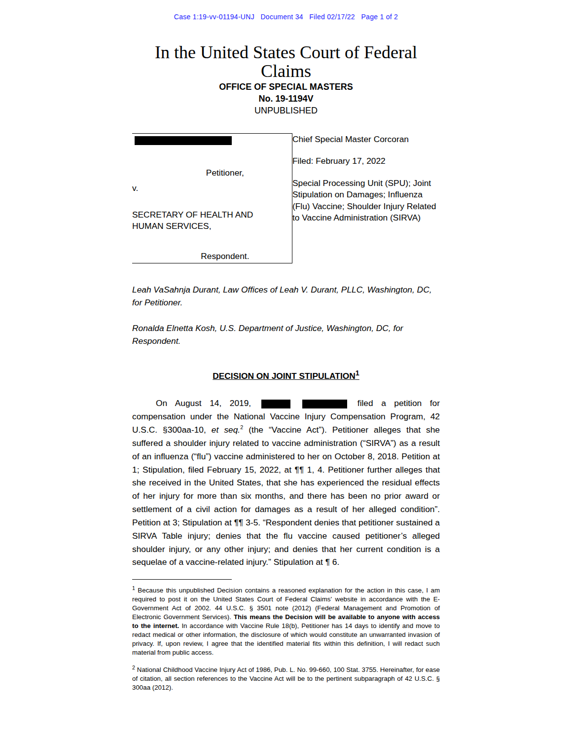Case 1:19-vv-01194-UNJ Document 34 Filed 02/17/22 Page 1 of 2
In the United States Court of Federal Claims
OFFICE OF SPECIAL MASTERS
No. 19-1194V
UNPUBLISHED
| Petitioner, v. SECRETARY OF HEALTH AND HUMAN SERVICES, Respondent. | Chief Special Master Corcoran Filed: February 17, 2022 Special Processing Unit (SPU); Joint Stipulation on Damages; Influenza (Flu) Vaccine; Shoulder Injury Related to Vaccine Administration (SIRVA) |
Leah VaSahnja Durant, Law Offices of Leah V. Durant, PLLC, Washington, DC, for Petitioner.
Ronalda Elnetta Kosh, U.S. Department of Justice, Washington, DC, for Respondent.
DECISION ON JOINT STIPULATION1
On August 14, 2019, filed a petition for compensation under the National Vaccine Injury Compensation Program, 42 U.S.C. §300aa-10, et seq. 2 (the “Vaccine Act”). Petitioner alleges that she suffered a shoulder injury related to vaccine administration (“SIRVA”) as a result of an influenza (“flu”) vaccine administered to her on October 8, 2018. Petition at 1; Stipulation, filed February 15, 2022, at ¶¶ 1, 4. Petitioner further alleges that she received in the United States, that she has experienced the residual effects of her injury for more than six months, and there has been no prior award or settlement of a civil action for damages as a result of her alleged condition”. Petition at 3; Stipulation at ¶¶ 3-5. “Respondent denies that petitioner sustained a SIRVA Table injury; denies that the flu vaccine caused petitioner’s alleged shoulder injury, or any other injury; and denies that her current condition is a sequelae of a vaccine-related injury.” Stipulation at ¶ 6.
1 Because this unpublished Decision contains a reasoned explanation for the action in this case, I am required to post it on the United States Court of Federal Claims' website in accordance with the E-Government Act of 2002. 44 U.S.C. § 3501 note (2012) (Federal Management and Promotion of Electronic Government Services). This means the Decision will be available to anyone with access to the internet. In accordance with Vaccine Rule 18(b), Petitioner has 14 days to identify and move to redact medical or other information, the disclosure of which would constitute an unwarranted invasion of privacy. If, upon review, I agree that the identified material fits within this definition, I will redact such material from public access.
2 National Childhood Vaccine Injury Act of 1986, Pub. L. No. 99-660, 100 Stat. 3755. Hereinafter, for ease of citation, all section references to the Vaccine Act will be to the pertinent subparagraph of 42 U.S.C. § 300aa (2012).